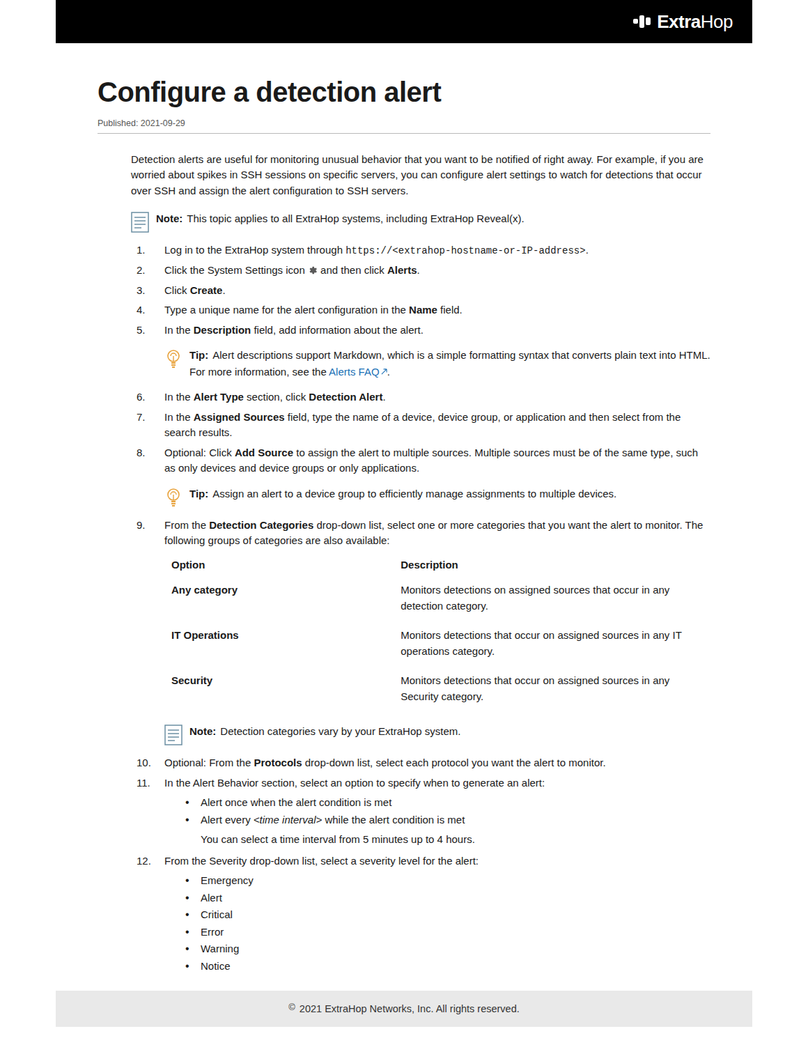ExtraHop
Configure a detection alert
Published: 2021-09-29
Detection alerts are useful for monitoring unusual behavior that you want to be notified of right away. For example, if you are worried about spikes in SSH sessions on specific servers, you can configure alert settings to watch for detections that occur over SSH and assign the alert configuration to SSH servers.
Note: This topic applies to all ExtraHop systems, including ExtraHop Reveal(x).
Log in to the ExtraHop system through https://<extrahop-hostname-or-IP-address>.
Click the System Settings icon and then click Alerts.
Click Create.
Type a unique name for the alert configuration in the Name field.
In the Description field, add information about the alert.
Tip: Alert descriptions support Markdown, which is a simple formatting syntax that converts plain text into HTML. For more information, see the Alerts FAQ.
In the Alert Type section, click Detection Alert.
In the Assigned Sources field, type the name of a device, device group, or application and then select from the search results.
Optional: Click Add Source to assign the alert to multiple sources. Multiple sources must be of the same type, such as only devices and device groups or only applications.
Tip: Assign an alert to a device group to efficiently manage assignments to multiple devices.
From the Detection Categories drop-down list, select one or more categories that you want the alert to monitor. The following groups of categories are also available:
| Option | Description |
| --- | --- |
| Any category | Monitors detections on assigned sources that occur in any detection category. |
| IT Operations | Monitors detections that occur on assigned sources in any IT operations category. |
| Security | Monitors detections that occur on assigned sources in any Security category. |
Note: Detection categories vary by your ExtraHop system.
Optional: From the Protocols drop-down list, select each protocol you want the alert to monitor.
In the Alert Behavior section, select an option to specify when to generate an alert:
Alert once when the alert condition is met
Alert every <time interval> while the alert condition is met
You can select a time interval from 5 minutes up to 4 hours.
From the Severity drop-down list, select a severity level for the alert:
Emergency
Alert
Critical
Error
Warning
Notice
© 2021 ExtraHop Networks, Inc. All rights reserved.